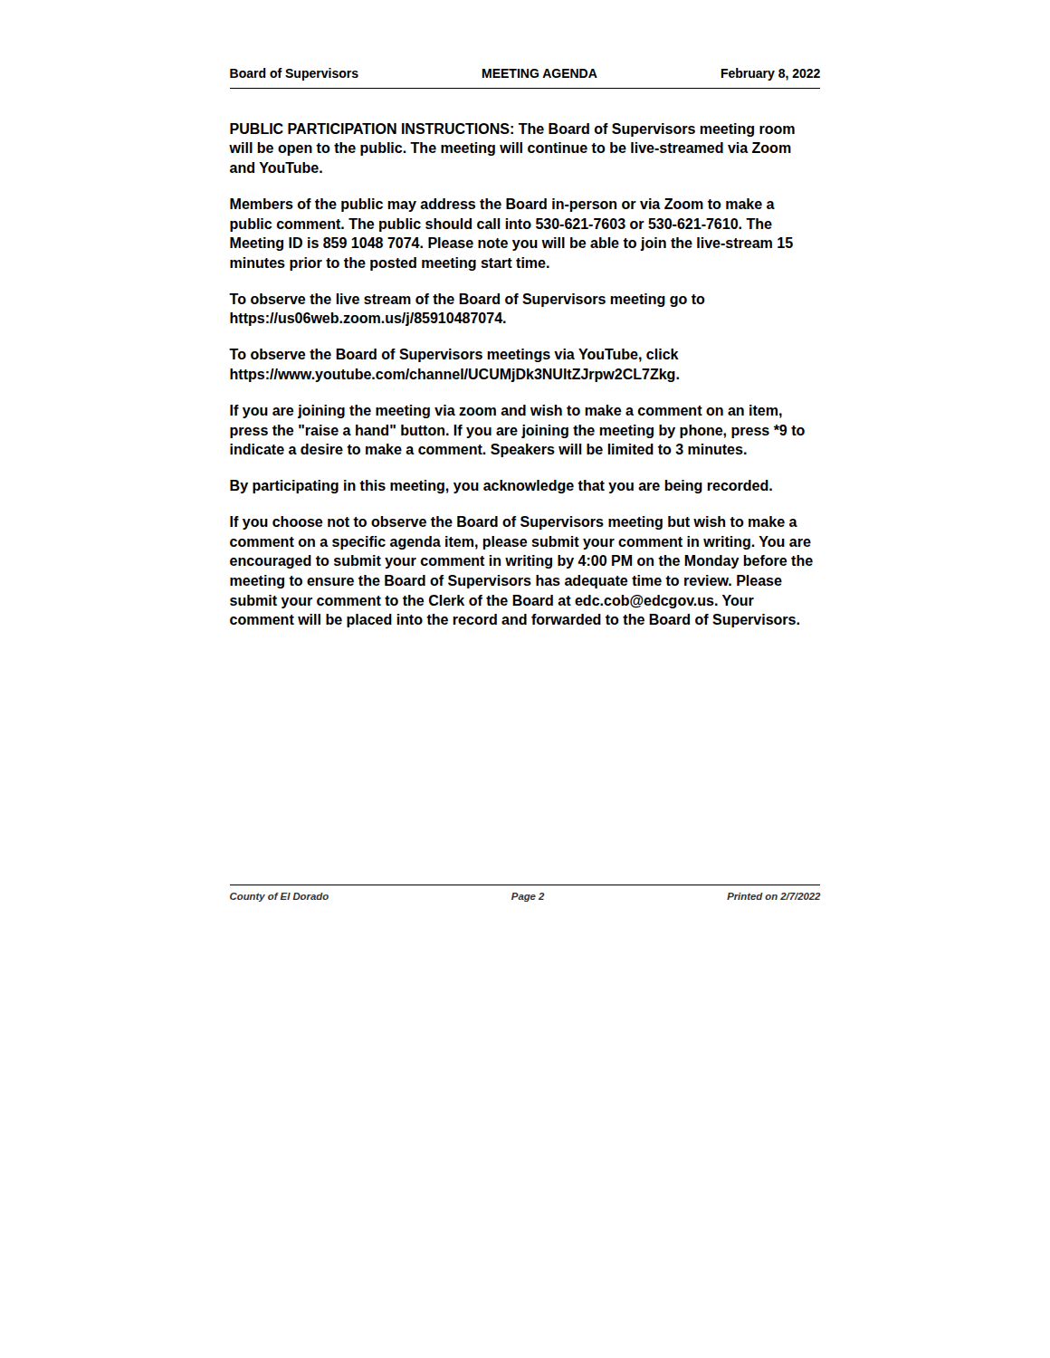Board of Supervisors
MEETING AGENDA
February 8, 2022
PUBLIC PARTICIPATION INSTRUCTIONS: The Board of Supervisors meeting room will be open to the public. The meeting will continue to be live-streamed via Zoom and YouTube.
Members of the public may address the Board in-person or via Zoom to make a public comment. The public should call into 530-621-7603 or 530-621-7610. The Meeting ID is 859 1048 7074. Please note you will be able to join the live-stream 15 minutes prior to the posted meeting start time.
To observe the live stream of the Board of Supervisors meeting go to https://us06web.zoom.us/j/85910487074.
To observe the Board of Supervisors meetings via YouTube, click https://www.youtube.com/channel/UCUMjDk3NUltZJrpw2CL7Zkg.
If you are joining the meeting via zoom and wish to make a comment on an item, press the "raise a hand" button. If you are joining the meeting by phone, press *9 to indicate a desire to make a comment. Speakers will be limited to 3 minutes.
By participating in this meeting, you acknowledge that you are being recorded.
If you choose not to observe the Board of Supervisors meeting but wish to make a comment on a specific agenda item, please submit your comment in writing. You are encouraged to submit your comment in writing by 4:00 PM on the Monday before the meeting to ensure the Board of Supervisors has adequate time to review. Please submit your comment to the Clerk of the Board at edc.cob@edcgov.us. Your comment will be placed into the record and forwarded to the Board of Supervisors.
County of El Dorado
Page 2
Printed on 2/7/2022